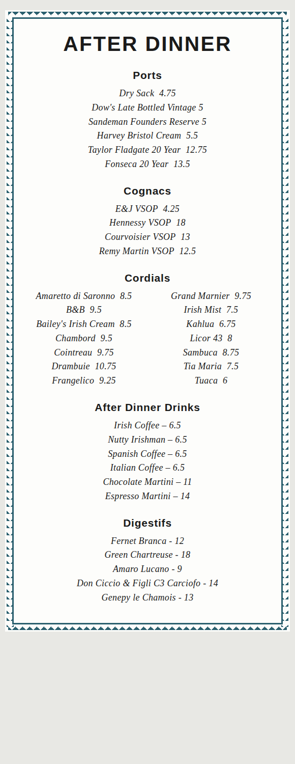After Dinner
Ports
Dry Sack 4.75
Dow's Late Bottled Vintage 5
Sandeman Founders Reserve 5
Harvey Bristol Cream 5.5
Taylor Fladgate 20 Year 12.75
Fonseca 20 Year 13.5
Cognacs
E&J VSOP 4.25
Hennessy VSOP 18
Courvoisier VSOP 13
Remy Martin VSOP 12.5
Cordials
Amaretto di Saronno 8.5
Grand Marnier 9.75
B&B 9.5
Irish Mist 7.5
Bailey's Irish Cream 8.5
Kahlua 6.75
Chambord 9.5
Licor 43 8
Cointreau 9.75
Sambuca 8.75
Drambuie 10.75
Tia Maria 7.5
Frangelico 9.25
Tuaca 6
After Dinner Drinks
Irish Coffee – 6.5
Nutty Irishman – 6.5
Spanish Coffee – 6.5
Italian Coffee – 6.5
Chocolate Martini – 11
Espresso Martini – 14
Digestifs
Fernet Branca - 12
Green Chartreuse - 18
Amaro Lucano - 9
Don Ciccio & Figli C3 Carciofo - 14
Genepy le Chamois - 13